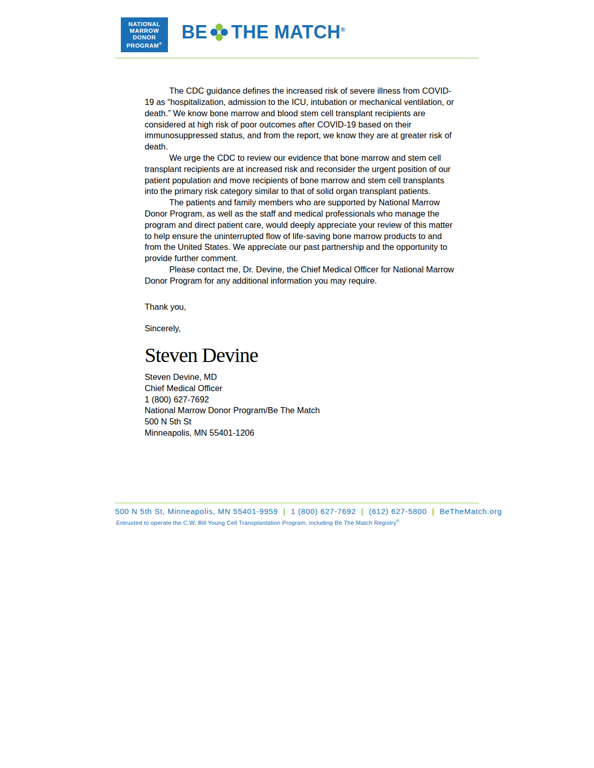NATIONAL
MARROW
DONOR
PROGRAM®
BE THE MATCH®
The CDC guidance defines the increased risk of severe illness from COVID-19 as “hospitalization, admission to the ICU, intubation or mechanical ventilation, or death.” We know bone marrow and blood stem cell transplant recipients are considered at high risk of poor outcomes after COVID-19 based on their immunosuppressed status, and from the report, we know they are at greater risk of death.
We urge the CDC to review our evidence that bone marrow and stem cell transplant recipients are at increased risk and reconsider the urgent position of our patient population and move recipients of bone marrow and stem cell transplants into the primary risk category similar to that of solid organ transplant patients.
The patients and family members who are supported by National Marrow Donor Program, as well as the staff and medical professionals who manage the program and direct patient care, would deeply appreciate your review of this matter to help ensure the uninterrupted flow of life-saving bone marrow products to and from the United States. We appreciate our past partnership and the opportunity to provide further comment.
Please contact me, Dr. Devine, the Chief Medical Officer for National Marrow Donor Program for any additional information you may require.
Thank you,
Sincerely,
Steven Devine
Steven Devine, MD
Chief Medical Officer
1 (800) 627-7692
National Marrow Donor Program/Be The Match
500 N 5th St
Minneapolis, MN 55401-1206
500 N 5th St, Minneapolis, MN 55401-9959|1 (800) 627-7692|(612) 627-5800|BeTheMatch.org
Entrusted to operate the C.W. Bill Young Cell Transplantation Program, including Be The Match Registry®